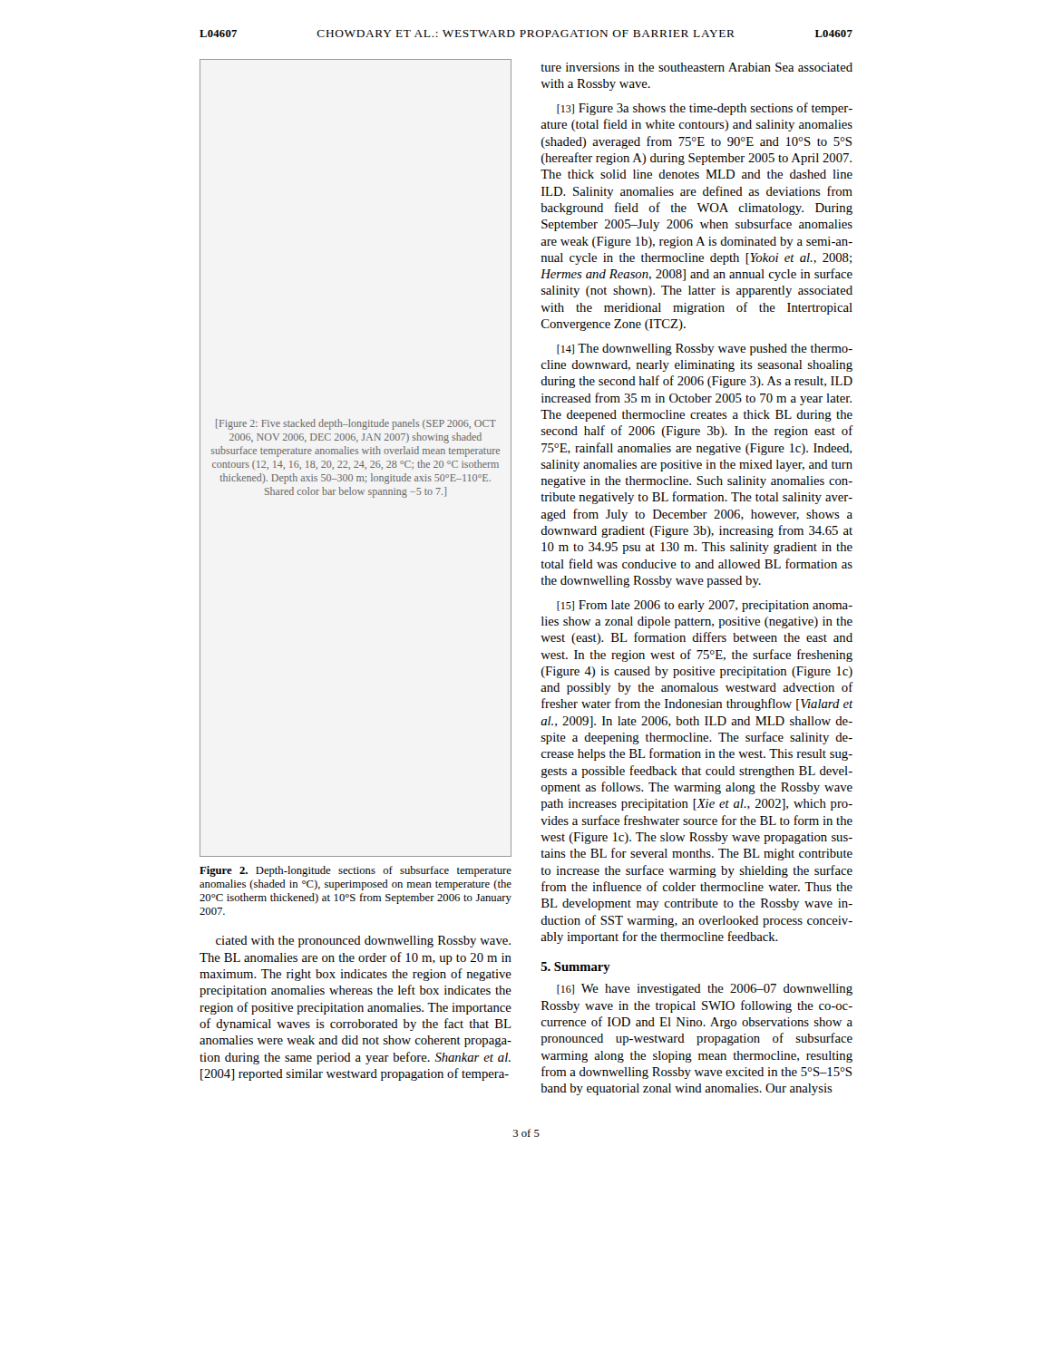L04607 CHOWDARY ET AL.: WESTWARD PROPAGATION OF BARRIER LAYER L04607
[Figure 2: Five stacked depth–longitude panels (SEP 2006, OCT 2006, NOV 2006, DEC 2006, JAN 2007) showing shaded subsurface temperature anomalies with overlaid mean temperature contours (12, 14, 16, 18, 20, 22, 24, 26, 28 °C; the 20 °C isotherm thickened). Depth axis 50–300 m; longitude axis 50°E–110°E. Shared color bar below spanning −5 to 7.]
Figure 2. Depth-longitude sections of subsurface temperature anomalies (shaded in °C), superimposed on mean temperature (the 20°C isotherm thickened) at 10°S from September 2006 to January 2007.
ciated with the pronounced downwelling Rossby wave. The BL anomalies are on the order of 10 m, up to 20 m in maximum. The right box indicates the region of negative precipitation anomalies whereas the left box indicates the region of positive precipitation anomalies. The importance of dynamical waves is corroborated by the fact that BL anomalies were weak and did not show coherent propagation during the same period a year before. Shankar et al. [2004] reported similar westward propagation of tempera-
ture inversions in the southeastern Arabian Sea associated with a Rossby wave.
[13] Figure 3a shows the time-depth sections of temperature (total field in white contours) and salinity anomalies (shaded) averaged from 75°E to 90°E and 10°S to 5°S (hereafter region A) during September 2005 to April 2007. The thick solid line denotes MLD and the dashed line ILD. Salinity anomalies are defined as deviations from background field of the WOA climatology. During September 2005–July 2006 when subsurface anomalies are weak (Figure 1b), region A is dominated by a semi-annual cycle in the thermocline depth [Yokoi et al., 2008; Hermes and Reason, 2008] and an annual cycle in surface salinity (not shown). The latter is apparently associated with the meridional migration of the Intertropical Convergence Zone (ITCZ).
[14] The downwelling Rossby wave pushed the thermocline downward, nearly eliminating its seasonal shoaling during the second half of 2006 (Figure 3). As a result, ILD increased from 35 m in October 2005 to 70 m a year later. The deepened thermocline creates a thick BL during the second half of 2006 (Figure 3b). In the region east of 75°E, rainfall anomalies are negative (Figure 1c). Indeed, salinity anomalies are positive in the mixed layer, and turn negative in the thermocline. Such salinity anomalies contribute negatively to BL formation. The total salinity averaged from July to December 2006, however, shows a downward gradient (Figure 3b), increasing from 34.65 at 10 m to 34.95 psu at 130 m. This salinity gradient in the total field was conducive to and allowed BL formation as the downwelling Rossby wave passed by.
[15] From late 2006 to early 2007, precipitation anomalies show a zonal dipole pattern, positive (negative) in the west (east). BL formation differs between the east and west. In the region west of 75°E, the surface freshening (Figure 4) is caused by positive precipitation (Figure 1c) and possibly by the anomalous westward advection of fresher water from the Indonesian throughflow [Vialard et al., 2009]. In late 2006, both ILD and MLD shallow despite a deepening thermocline. The surface salinity decrease helps the BL formation in the west. This result suggests a possible feedback that could strengthen BL development as follows. The warming along the Rossby wave path increases precipitation [Xie et al., 2002], which provides a surface freshwater source for the BL to form in the west (Figure 1c). The slow Rossby wave propagation sustains the BL for several months. The BL might contribute to increase the surface warming by shielding the surface from the influence of colder thermocline water. Thus the BL development may contribute to the Rossby wave induction of SST warming, an overlooked process conceivably important for the thermocline feedback.
5. Summary
[16] We have investigated the 2006–07 downwelling Rossby wave in the tropical SWIO following the co-occurrence of IOD and El Nino. Argo observations show a pronounced up-westward propagation of subsurface warming along the sloping mean thermocline, resulting from a downwelling Rossby wave excited in the 5°S–15°S band by equatorial zonal wind anomalies. Our analysis
3 of 5